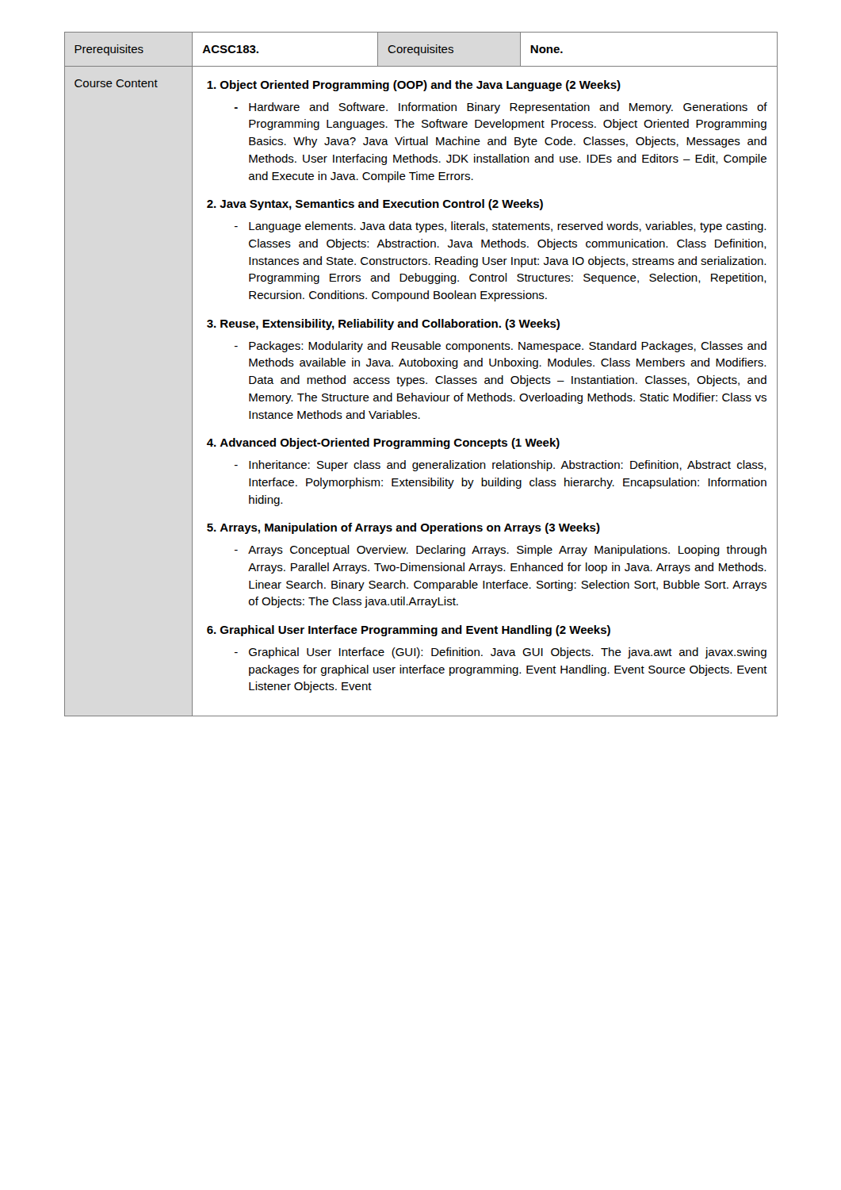| Prerequisites | ACSC183. | Corequisites | None. |
| Course Content | Object Oriented Programming (OOP) and the Java Language (2 Weeks) Hardware and Software. Information Binary Representation and Memory. Generations of Programming Languages. The Software Development Process. Object Oriented Programming Basics. Why Java? Java Virtual Machine and Byte Code. Classes, Objects, Messages and Methods. User Interfacing Methods. JDK installation and use. IDEs and Editors – Edit, Compile and Execute in Java. Compile Time Errors. Java Syntax, Semantics and Execution Control (2 Weeks) Language elements. Java data types, literals, statements, reserved words, variables, type casting. Classes and Objects: Abstraction. Java Methods. Objects communication. Class Definition, Instances and State. Constructors. Reading User Input: Java IO objects, streams and serialization. Programming Errors and Debugging. Control Structures: Sequence, Selection, Repetition, Recursion. Conditions. Compound Boolean Expressions. Reuse, Extensibility, Reliability and Collaboration. (3 Weeks) Packages: Modularity and Reusable components. Namespace. Standard Packages, Classes and Methods available in Java. Autoboxing and Unboxing. Modules. Class Members and Modifiers. Data and method access types. Classes and Objects – Instantiation. Classes, Objects, and Memory. The Structure and Behaviour of Methods. Overloading Methods. Static Modifier: Class vs Instance Methods and Variables. Advanced Object-Oriented Programming Concepts (1 Week) Inheritance: Super class and generalization relationship. Abstraction: Definition, Abstract class, Interface. Polymorphism: Extensibility by building class hierarchy. Encapsulation: Information hiding. Arrays, Manipulation of Arrays and Operations on Arrays (3 Weeks) Arrays Conceptual Overview. Declaring Arrays. Simple Array Manipulations. Looping through Arrays. Parallel Arrays. Two-Dimensional Arrays. Enhanced for loop in Java. Arrays and Methods. Linear Search. Binary Search. Comparable Interface. Sorting: Selection Sort, Bubble Sort. Arrays of Objects: The Class java.util.ArrayList. Graphical User Interface Programming and Event Handling (2 Weeks) Graphical User Interface (GUI): Definition. Java GUI Objects. The java.awt and javax.swing packages for graphical user interface programming. Event Handling. Event Source Objects. Event Listener Objects. Event |